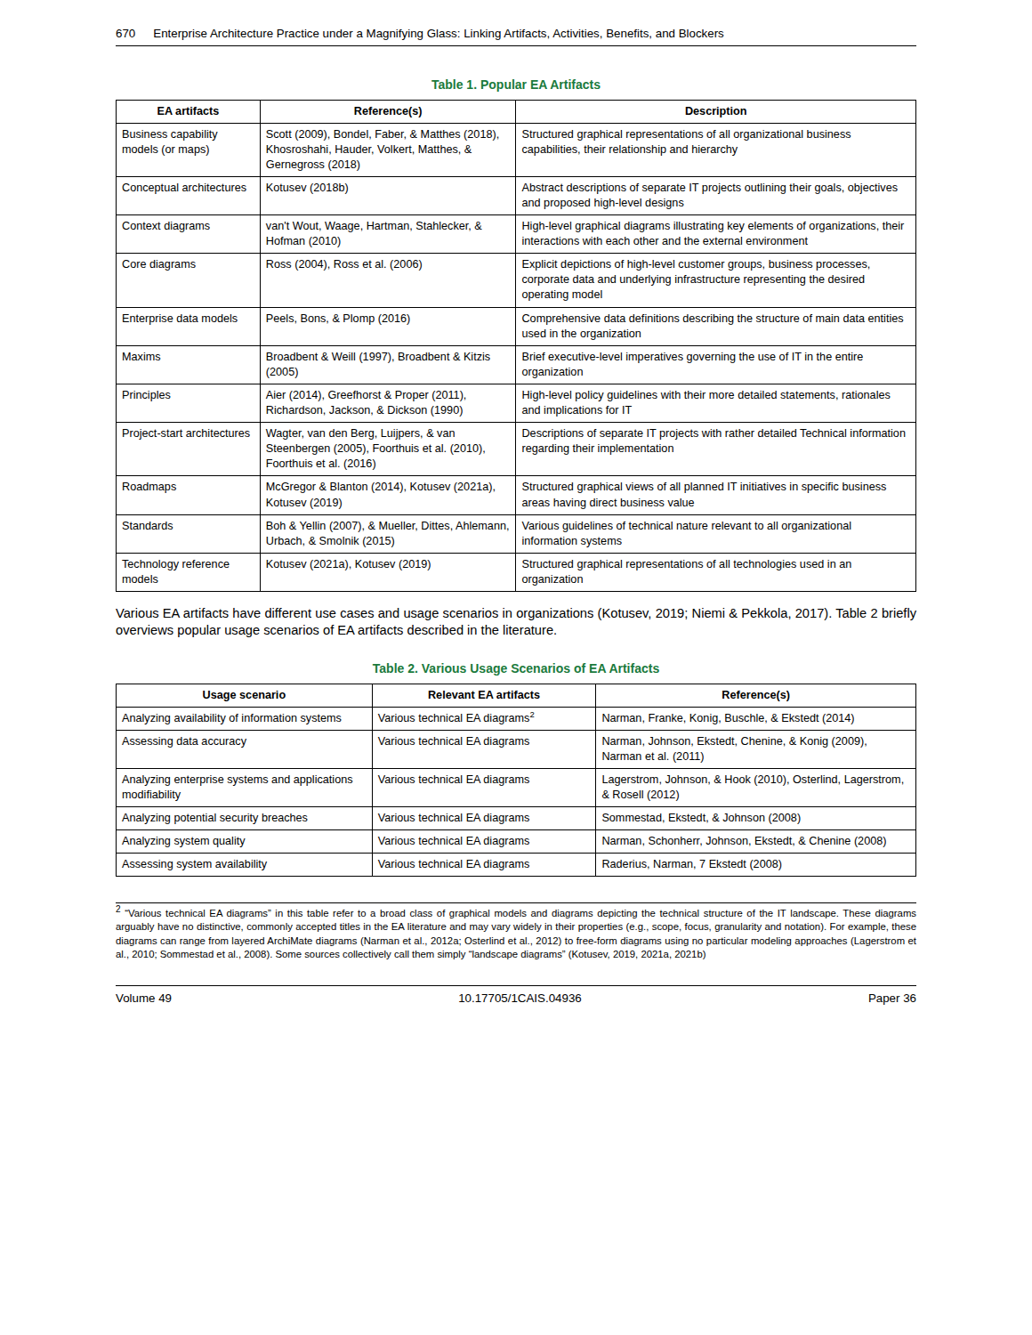670 Enterprise Architecture Practice under a Magnifying Glass: Linking Artifacts, Activities, Benefits, and Blockers
Table 1. Popular EA Artifacts
| EA artifacts | Reference(s) | Description |
| --- | --- | --- |
| Business capability models (or maps) | Scott (2009), Bondel, Faber, & Matthes (2018), Khosroshahi, Hauder, Volkert, Matthes, & Gernegross (2018) | Structured graphical representations of all organizational business capabilities, their relationship and hierarchy |
| Conceptual architectures | Kotusev (2018b) | Abstract descriptions of separate IT projects outlining their goals, objectives and proposed high-level designs |
| Context diagrams | van't Wout, Waage, Hartman, Stahlecker, & Hofman (2010) | High-level graphical diagrams illustrating key elements of organizations, their interactions with each other and the external environment |
| Core diagrams | Ross (2004), Ross et al. (2006) | Explicit depictions of high-level customer groups, business processes, corporate data and underlying infrastructure representing the desired operating model |
| Enterprise data models | Peels, Bons, & Plomp (2016) | Comprehensive data definitions describing the structure of main data entities used in the organization |
| Maxims | Broadbent & Weill (1997), Broadbent & Kitzis (2005) | Brief executive-level imperatives governing the use of IT in the entire organization |
| Principles | Aier (2014), Greefhorst & Proper (2011), Richardson, Jackson, & Dickson (1990) | High-level policy guidelines with their more detailed statements, rationales and implications for IT |
| Project-start architectures | Wagter, van den Berg, Luijpers, & van Steenbergen (2005), Foorthuis et al. (2010), Foorthuis et al. (2016) | Descriptions of separate IT projects with rather detailed Technical information regarding their implementation |
| Roadmaps | McGregor & Blanton (2014), Kotusev (2021a), Kotusev (2019) | Structured graphical views of all planned IT initiatives in specific business areas having direct business value |
| Standards | Boh & Yellin (2007), & Mueller, Dittes, Ahlemann, Urbach, & Smolnik (2015) | Various guidelines of technical nature relevant to all organizational information systems |
| Technology reference models | Kotusev (2021a), Kotusev (2019) | Structured graphical representations of all technologies used in an organization |
Various EA artifacts have different use cases and usage scenarios in organizations (Kotusev, 2019; Niemi & Pekkola, 2017). Table 2 briefly overviews popular usage scenarios of EA artifacts described in the literature.
Table 2. Various Usage Scenarios of EA Artifacts
| Usage scenario | Relevant EA artifacts | Reference(s) |
| --- | --- | --- |
| Analyzing availability of information systems | Various technical EA diagrams 2 | Narman, Franke, Konig, Buschle, & Ekstedt (2014) |
| Assessing data accuracy | Various technical EA diagrams | Narman, Johnson, Ekstedt, Chenine, & Konig (2009), Narman et al. (2011) |
| Analyzing enterprise systems and applications modifiability | Various technical EA diagrams | Lagerstrom, Johnson, & Hook (2010), Osterlind, Lagerstrom, & Rosell (2012) |
| Analyzing potential security breaches | Various technical EA diagrams | Sommestad, Ekstedt, & Johnson (2008) |
| Analyzing system quality | Various technical EA diagrams | Narman, Schonherr, Johnson, Ekstedt, & Chenine (2008) |
| Assessing system availability | Various technical EA diagrams | Raderius, Narman, 7 Ekstedt (2008) |
2 “Various technical EA diagrams” in this table refer to a broad class of graphical models and diagrams depicting the technical structure of the IT landscape. These diagrams arguably have no distinctive, commonly accepted titles in the EA literature and may vary widely in their properties (e.g., scope, focus, granularity and notation). For example, these diagrams can range from layered ArchiMate diagrams (Narman et al., 2012a; Osterlind et al., 2012) to free-form diagrams using no particular modeling approaches (Lagerstrom et al., 2010; Sommestad et al., 2008). Some sources collectively call them simply “landscape diagrams” (Kotusev, 2019, 2021a, 2021b)
Volume 49 10.17705/1CAIS.04936 Paper 36